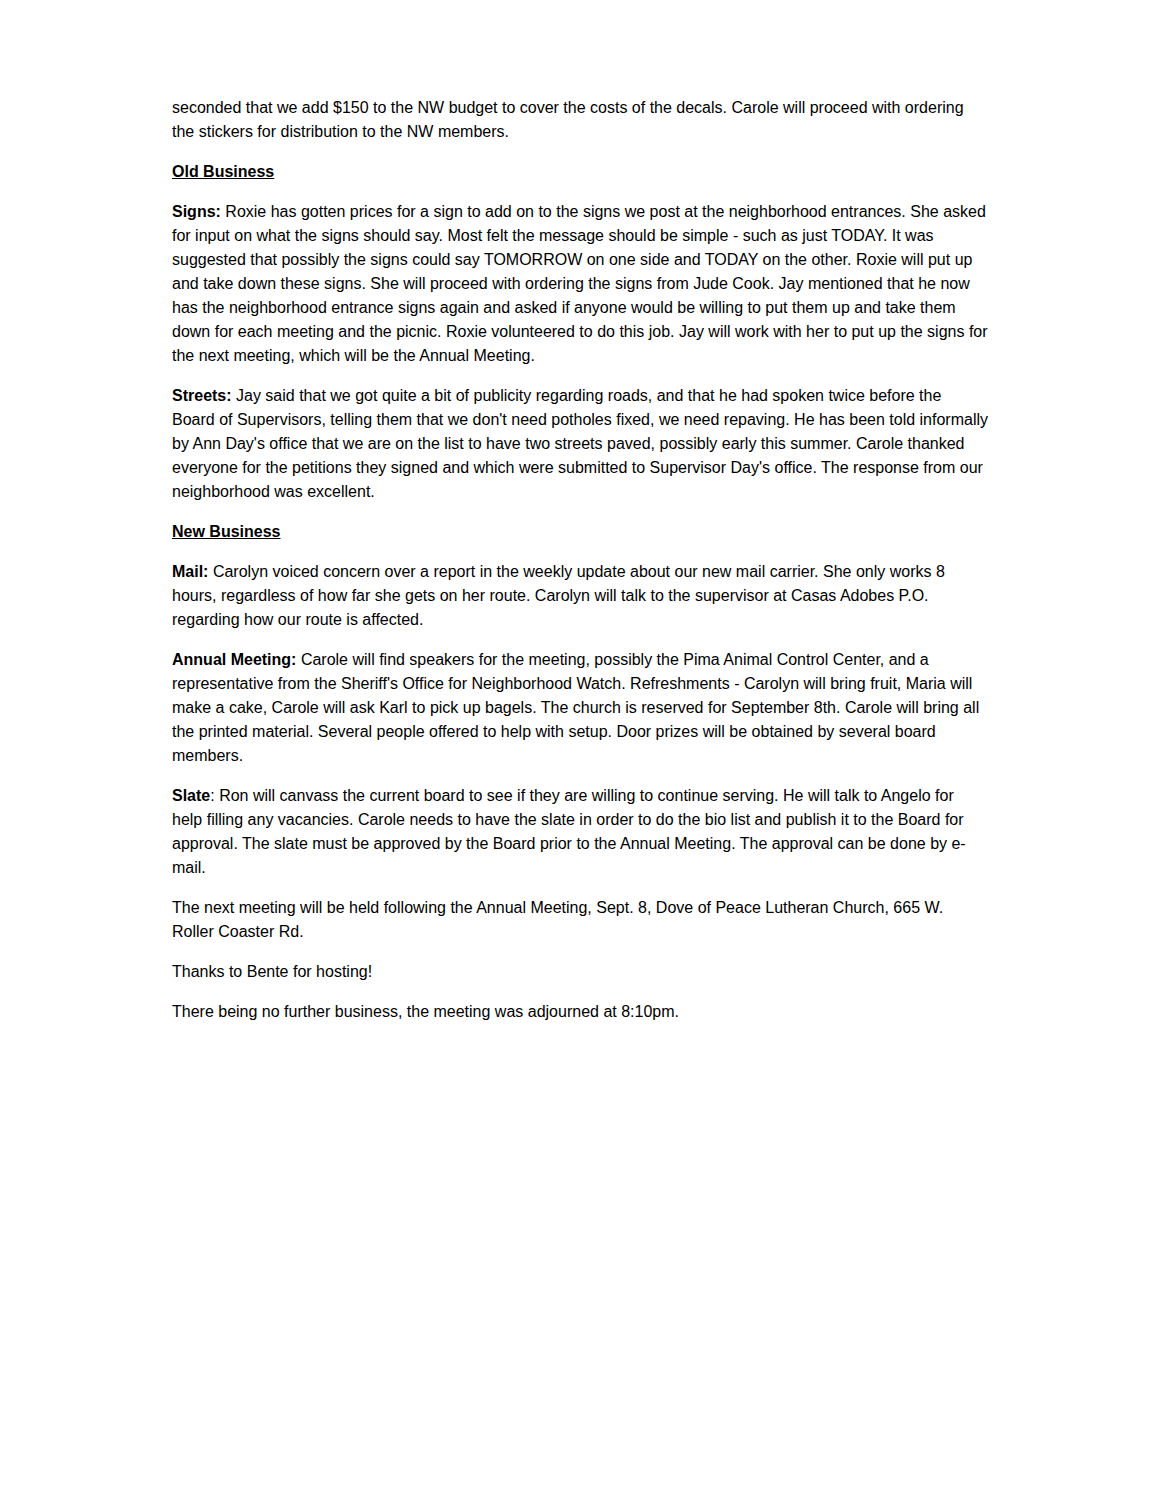seconded that we add $150 to the NW budget to cover the costs of the decals. Carole will proceed with ordering the stickers for distribution to the NW members.
Old Business
Signs: Roxie has gotten prices for a sign to add on to the signs we post at the neighborhood entrances. She asked for input on what the signs should say. Most felt the message should be simple - such as just TODAY. It was suggested that possibly the signs could say TOMORROW on one side and TODAY on the other. Roxie will put up and take down these signs. She will proceed with ordering the signs from Jude Cook. Jay mentioned that he now has the neighborhood entrance signs again and asked if anyone would be willing to put them up and take them down for each meeting and the picnic. Roxie volunteered to do this job. Jay will work with her to put up the signs for the next meeting, which will be the Annual Meeting.
Streets: Jay said that we got quite a bit of publicity regarding roads, and that he had spoken twice before the Board of Supervisors, telling them that we don't need potholes fixed, we need repaving. He has been told informally by Ann Day's office that we are on the list to have two streets paved, possibly early this summer. Carole thanked everyone for the petitions they signed and which were submitted to Supervisor Day's office. The response from our neighborhood was excellent.
New Business
Mail: Carolyn voiced concern over a report in the weekly update about our new mail carrier. She only works 8 hours, regardless of how far she gets on her route. Carolyn will talk to the supervisor at Casas Adobes P.O. regarding how our route is affected.
Annual Meeting: Carole will find speakers for the meeting, possibly the Pima Animal Control Center, and a representative from the Sheriff's Office for Neighborhood Watch. Refreshments - Carolyn will bring fruit, Maria will make a cake, Carole will ask Karl to pick up bagels. The church is reserved for September 8th. Carole will bring all the printed material. Several people offered to help with setup. Door prizes will be obtained by several board members.
Slate: Ron will canvass the current board to see if they are willing to continue serving. He will talk to Angelo for help filling any vacancies. Carole needs to have the slate in order to do the bio list and publish it to the Board for approval. The slate must be approved by the Board prior to the Annual Meeting. The approval can be done by e-mail.
The next meeting will be held following the Annual Meeting, Sept. 8, Dove of Peace Lutheran Church, 665 W. Roller Coaster Rd.
Thanks to Bente for hosting!
There being no further business, the meeting was adjourned at 8:10pm.